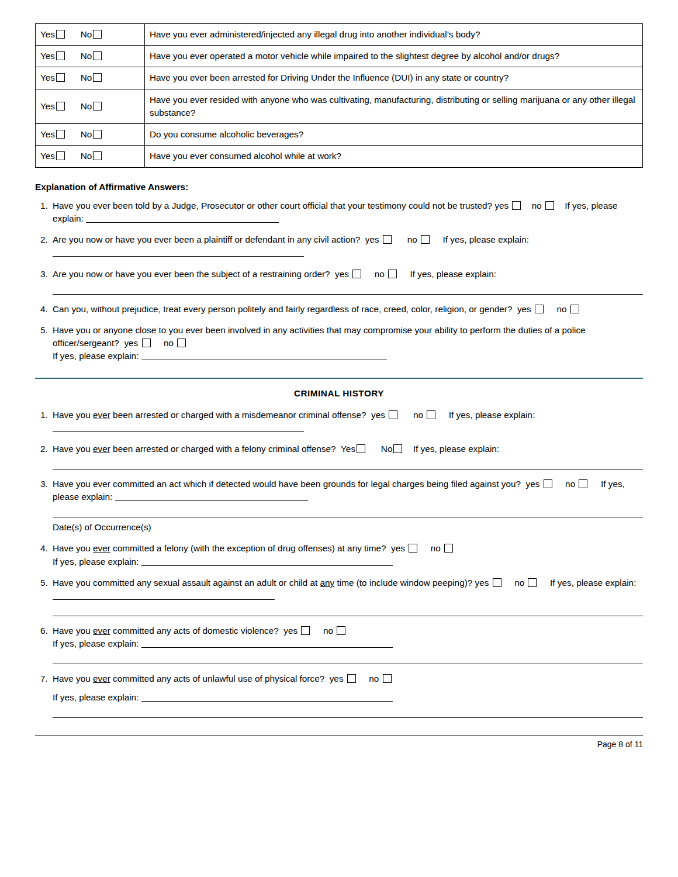| Yes No | Have you ever administered/injected any illegal drug into another individual’s body? |
| Yes No | Have you ever operated a motor vehicle while impaired to the slightest degree by alcohol and/or drugs? |
| Yes No | Have you ever been arrested for Driving Under the Influence (DUI) in any state or country? |
| Yes No | Have you ever resided with anyone who was cultivating, manufacturing, distributing or selling marijuana or any other illegal substance? |
| Yes No | Do you consume alcoholic beverages? |
| Yes No | Have you ever consumed alcohol while at work? |
Explanation of Affirmative Answers:
Have you ever been told by a Judge, Prosecutor or other court official that your testimony could not be trusted? yes no If yes, please explain:
Are you now or have you ever been a plaintiff or defendant in any civil action? yes no If yes, please explain:
Are you now or have you ever been the subject of a restraining order? yes no If yes, please explain:
Can you, without prejudice, treat every person politely and fairly regardless of race, creed, color, religion, or gender? yes no
Have you or anyone close to you ever been involved in any activities that may compromise your ability to perform the duties of a police officer/sergeant? yes no
If yes, please explain:
CRIMINAL HISTORY
Have you ever been arrested or charged with a misdemeanor criminal offense? yes no If yes, please explain:
Have you ever been arrested or charged with a felony criminal offense? Yes No If yes, please explain:
Have you ever committed an act which if detected would have been grounds for legal charges being filed against you? yes no If yes, please explain:
Date(s) of Occurrence(s)
Have you ever committed a felony (with the exception of drug offenses) at any time? yes no
If yes, please explain:
Have you committed any sexual assault against an adult or child at any time (to include window peeping)? yes no If yes, please explain:
Have you ever committed any acts of domestic violence? yes no
If yes, please explain:
Have you ever committed any acts of unlawful use of physical force? yes no
If yes, please explain:
Page 8 of 11